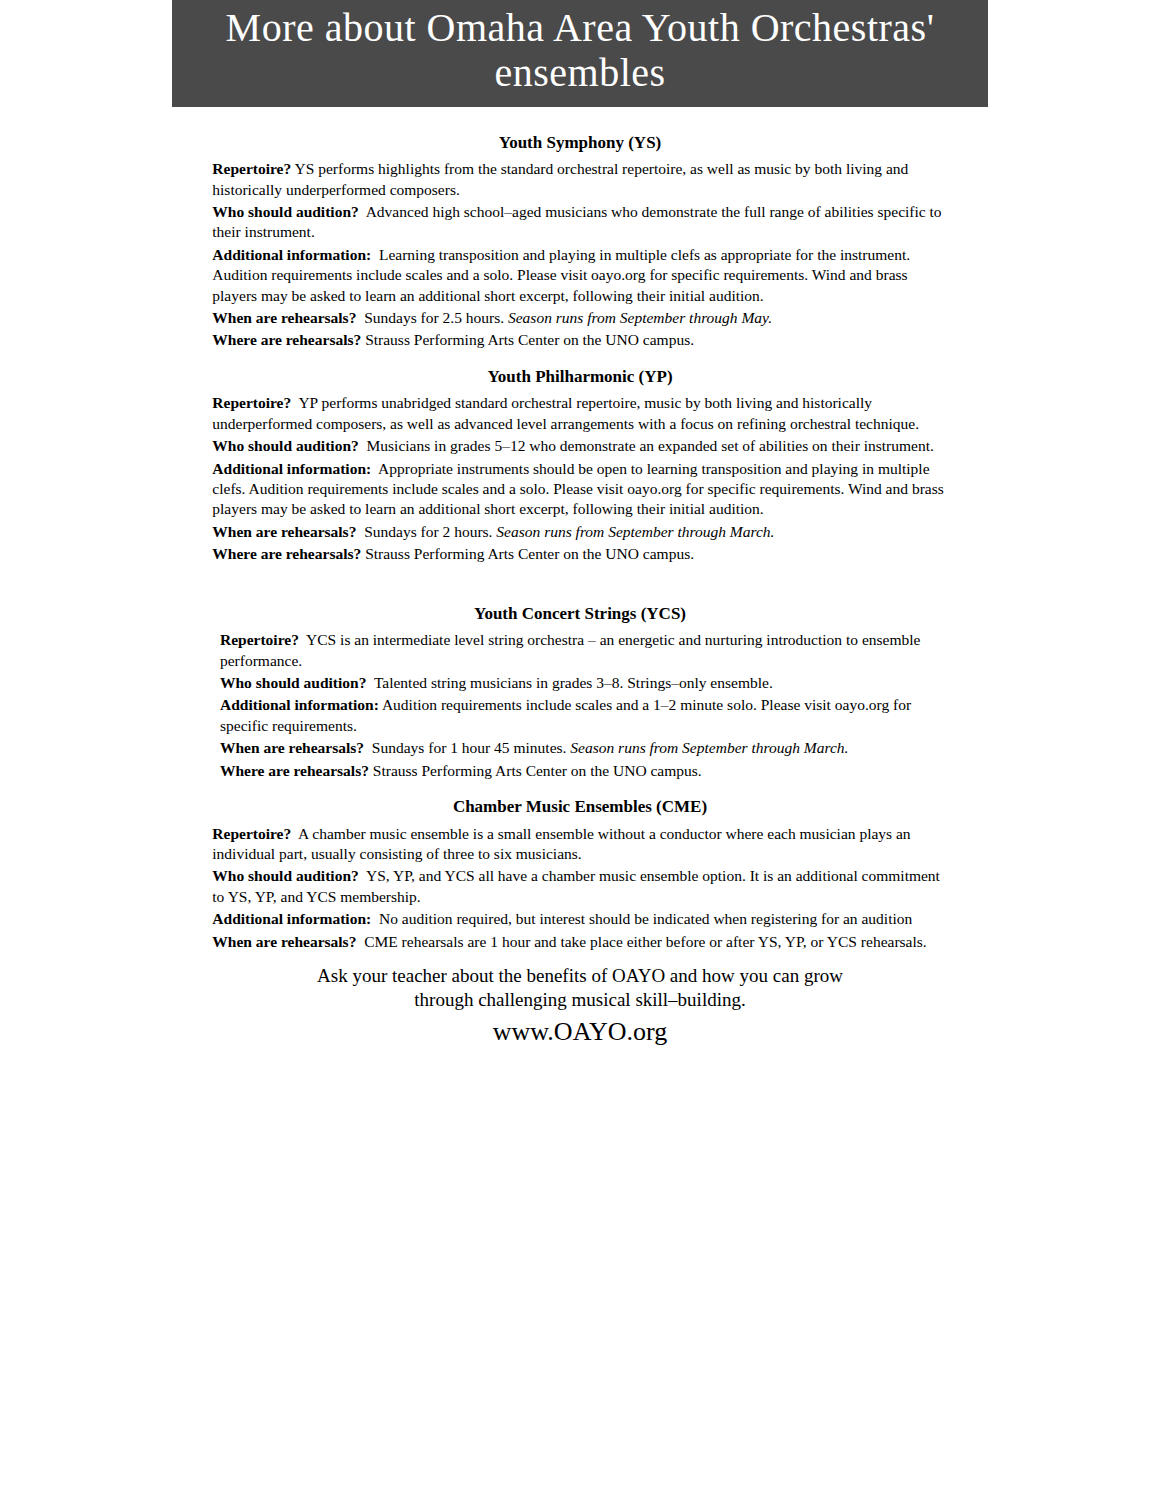More about Omaha Area Youth Orchestras'
ensembles
Youth Symphony (YS)
Repertoire? YS performs highlights from the standard orchestral repertoire, as well as music by both living and historically underperformed composers.
Who should audition? Advanced high school–aged musicians who demonstrate the full range of abilities specific to their instrument.
Additional information: Learning transposition and playing in multiple clefs as appropriate for the instrument. Audition requirements include scales and a solo. Please visit oayo.org for specific requirements. Wind and brass players may be asked to learn an additional short excerpt, following their initial audition.
When are rehearsals? Sundays for 2.5 hours. Season runs from September through May.
Where are rehearsals? Strauss Performing Arts Center on the UNO campus.
Youth Philharmonic (YP)
Repertoire? YP performs unabridged standard orchestral repertoire, music by both living and historically underperformed composers, as well as advanced level arrangements with a focus on refining orchestral technique.
Who should audition? Musicians in grades 5–12 who demonstrate an expanded set of abilities on their instrument.
Additional information: Appropriate instruments should be open to learning transposition and playing in multiple clefs. Audition requirements include scales and a solo. Please visit oayo.org for specific requirements. Wind and brass players may be asked to learn an additional short excerpt, following their initial audition.
When are rehearsals? Sundays for 2 hours. Season runs from September through March.
Where are rehearsals? Strauss Performing Arts Center on the UNO campus.
Youth Concert Strings (YCS)
Repertoire? YCS is an intermediate level string orchestra – an energetic and nurturing introduction to ensemble performance.
Who should audition? Talented string musicians in grades 3–8. Strings–only ensemble.
Additional information: Audition requirements include scales and a 1–2 minute solo. Please visit oayo.org for specific requirements.
When are rehearsals? Sundays for 1 hour 45 minutes. Season runs from September through March.
Where are rehearsals? Strauss Performing Arts Center on the UNO campus.
Chamber Music Ensembles (CME)
Repertoire? A chamber music ensemble is a small ensemble without a conductor where each musician plays an individual part, usually consisting of three to six musicians.
Who should audition? YS, YP, and YCS all have a chamber music ensemble option. It is an additional commitment to YS, YP, and YCS membership.
Additional information: No audition required, but interest should be indicated when registering for an audition
When are rehearsals? CME rehearsals are 1 hour and take place either before or after YS, YP, or YCS rehearsals.
Ask your teacher about the benefits of OAYO and how you can grow
through challenging musical skill–building.
www.OAYO.org